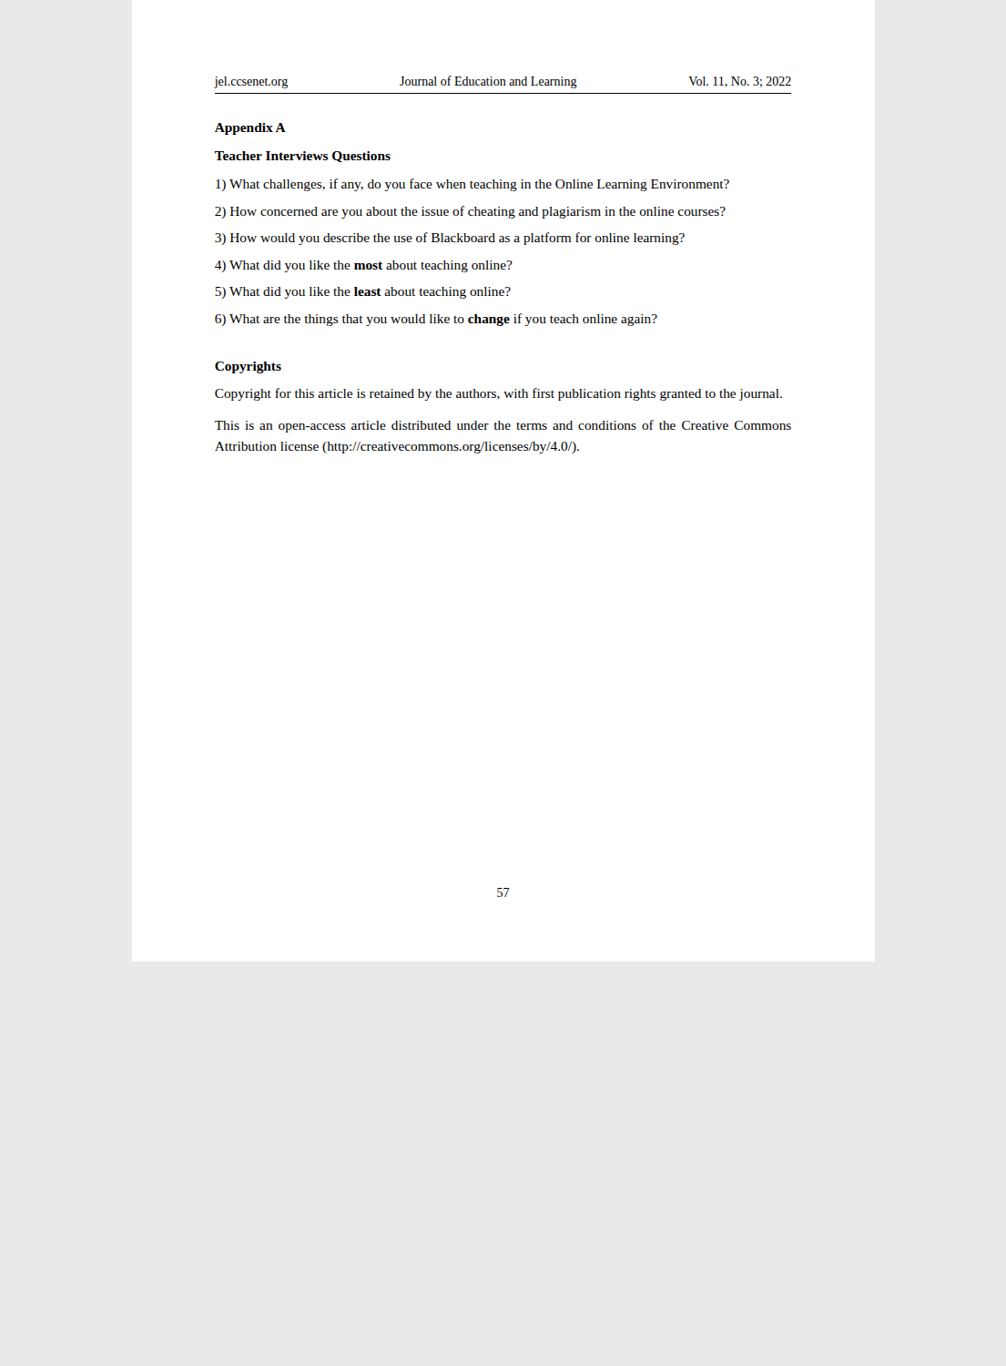jel.ccsenet.org Journal of Education and Learning Vol. 11, No. 3; 2022
Appendix A
Teacher Interviews Questions
1) What challenges, if any, do you face when teaching in the Online Learning Environment?
2) How concerned are you about the issue of cheating and plagiarism in the online courses?
3) How would you describe the use of Blackboard as a platform for online learning?
4) What did you like the most about teaching online?
5) What did you like the least about teaching online?
6) What are the things that you would like to change if you teach online again?
Copyrights
Copyright for this article is retained by the authors, with first publication rights granted to the journal.
This is an open-access article distributed under the terms and conditions of the Creative Commons Attribution license (http://creativecommons.org/licenses/by/4.0/).
57